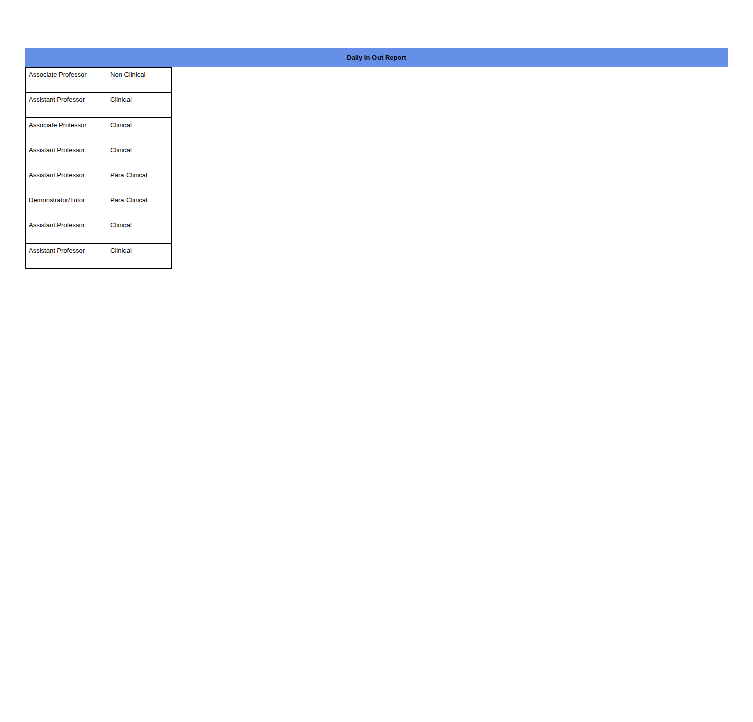Daily In Out Report
| Associate Professor | Non Clinical |
| Assistant Professor | Clinical |
| Associate Professor | Clinical |
| Assistant Professor | Clinical |
| Assistant Professor | Para Clinical |
| Demonstrator/Tutor | Para Clinical |
| Assistant Professor | Clinical |
| Assistant Professor | Clinical |